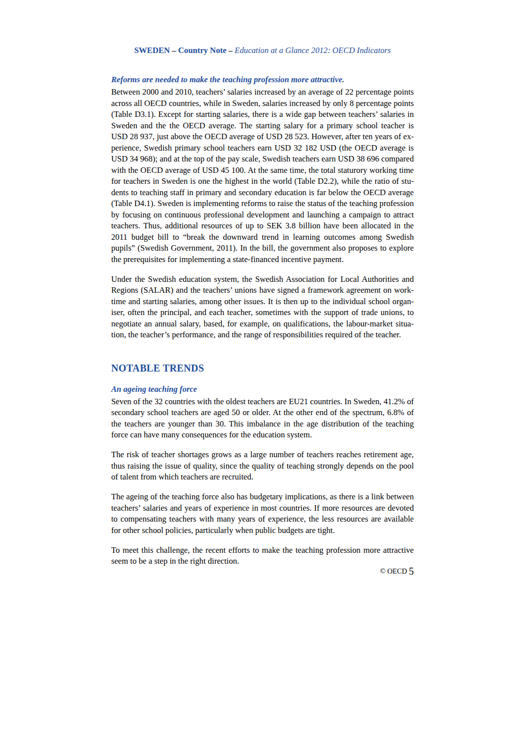SWEDEN – Country Note – Education at a Glance 2012: OECD Indicators
Reforms are needed to make the teaching profession more attractive.
Between 2000 and 2010, teachers’ salaries increased by an average of 22 percentage points across all OECD countries, while in Sweden, salaries increased by only 8 percentage points (Table D3.1). Except for starting salaries, there is a wide gap between teachers’ salaries in Sweden and the the OECD average. The starting salary for a primary school teacher is USD 28 937, just above the OECD average of USD 28 523. However, after ten years of experience, Swedish primary school teachers earn USD 32 182 USD (the OECD average is USD 34 968); and at the top of the pay scale, Swedish teachers earn USD 38 696 compared with the OECD average of USD 45 100. At the same time, the total staturory working time for teachers in Sweden is one the highest in the world (Table D2.2), while the ratio of students to teaching staff in primary and secondary education is far below the OECD average (Table D4.1). Sweden is implementing reforms to raise the status of the teaching profession by focusing on continuous professional development and launching a campaign to attract teachers. Thus, additional resources of up to SEK 3.8 billion have been allocated in the 2011 budget bill to “break the downward trend in learning outcomes among Swedish pupils” (Swedish Government, 2011). In the bill, the government also proposes to explore the prerequisites for implementing a state-financed incentive payment.
Under the Swedish education system, the Swedish Association for Local Authorities and Regions (SALAR) and the teachers’ unions have signed a framework agreement on worktime and starting salaries, among other issues. It is then up to the individual school organiser, often the principal, and each teacher, sometimes with the support of trade unions, to negotiate an annual salary, based, for example, on qualifications, the labour-market situation, the teacher’s performance, and the range of responsibilities required of the teacher.
NOTABLE TRENDS
An ageing teaching force
Seven of the 32 countries with the oldest teachers are EU21 countries. In Sweden, 41.2% of secondary school teachers are aged 50 or older. At the other end of the spectrum, 6.8% of the teachers are younger than 30. This imbalance in the age distribution of the teaching force can have many consequences for the education system.
The risk of teacher shortages grows as a large number of teachers reaches retirement age, thus raising the issue of quality, since the quality of teaching strongly depends on the pool of talent from which teachers are recruited.
The ageing of the teaching force also has budgetary implications, as there is a link between teachers’ salaries and years of experience in most countries. If more resources are devoted to compensating teachers with many years of experience, the less resources are available for other school policies, particularly when public budgets are tight.
To meet this challenge, the recent efforts to make the teaching profession more attractive seem to be a step in the right direction.
© OECD 5